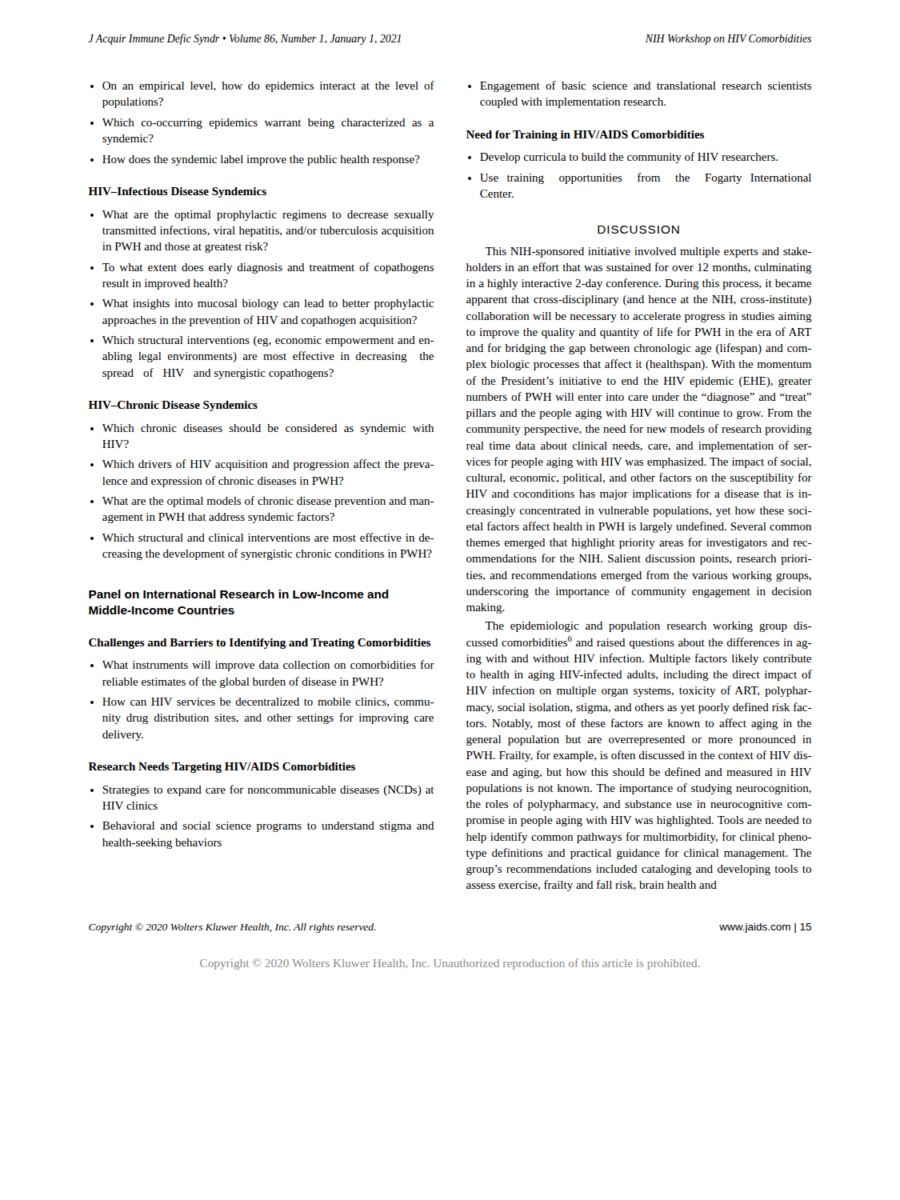J Acquir Immune Defic Syndr • Volume 86, Number 1, January 1, 2021
NIH Workshop on HIV Comorbidities
On an empirical level, how do epidemics interact at the level of populations?
Which co-occurring epidemics warrant being characterized as a syndemic?
How does the syndemic label improve the public health response?
HIV–Infectious Disease Syndemics
What are the optimal prophylactic regimens to decrease sexually transmitted infections, viral hepatitis, and/or tuberculosis acquisition in PWH and those at greatest risk?
To what extent does early diagnosis and treatment of copathogens result in improved health?
What insights into mucosal biology can lead to better prophylactic approaches in the prevention of HIV and copathogen acquisition?
Which structural interventions (eg, economic empowerment and enabling legal environments) are most effective in decreasing the spread of HIV and synergistic copathogens?
HIV–Chronic Disease Syndemics
Which chronic diseases should be considered as syndemic with HIV?
Which drivers of HIV acquisition and progression affect the prevalence and expression of chronic diseases in PWH?
What are the optimal models of chronic disease prevention and management in PWH that address syndemic factors?
Which structural and clinical interventions are most effective in decreasing the development of synergistic chronic conditions in PWH?
Panel on International Research in Low-Income and Middle-Income Countries
Challenges and Barriers to Identifying and Treating Comorbidities
What instruments will improve data collection on comorbidities for reliable estimates of the global burden of disease in PWH?
How can HIV services be decentralized to mobile clinics, community drug distribution sites, and other settings for improving care delivery.
Research Needs Targeting HIV/AIDS Comorbidities
Strategies to expand care for noncommunicable diseases (NCDs) at HIV clinics
Behavioral and social science programs to understand stigma and health-seeking behaviors
Engagement of basic science and translational research scientists coupled with implementation research.
Need for Training in HIV/AIDS Comorbidities
Develop curricula to build the community of HIV researchers.
Use training opportunities from the Fogarty International Center.
DISCUSSION
This NIH-sponsored initiative involved multiple experts and stakeholders in an effort that was sustained for over 12 months, culminating in a highly interactive 2-day conference. During this process, it became apparent that cross-disciplinary (and hence at the NIH, cross-institute) collaboration will be necessary to accelerate progress in studies aiming to improve the quality and quantity of life for PWH in the era of ART and for bridging the gap between chronologic age (lifespan) and complex biologic processes that affect it (healthspan). With the momentum of the President’s initiative to end the HIV epidemic (EHE), greater numbers of PWH will enter into care under the “diagnose” and “treat” pillars and the people aging with HIV will continue to grow. From the community perspective, the need for new models of research providing real time data about clinical needs, care, and implementation of services for people aging with HIV was emphasized. The impact of social, cultural, economic, political, and other factors on the susceptibility for HIV and coconditions has major implications for a disease that is increasingly concentrated in vulnerable populations, yet how these societal factors affect health in PWH is largely undefined. Several common themes emerged that highlight priority areas for investigators and recommendations for the NIH. Salient discussion points, research priorities, and recommendations emerged from the various working groups, underscoring the importance of community engagement in decision making.
The epidemiologic and population research working group discussed comorbidities6 and raised questions about the differences in aging with and without HIV infection. Multiple factors likely contribute to health in aging HIV-infected adults, including the direct impact of HIV infection on multiple organ systems, toxicity of ART, polypharmacy, social isolation, stigma, and others as yet poorly defined risk factors. Notably, most of these factors are known to affect aging in the general population but are overrepresented or more pronounced in PWH. Frailty, for example, is often discussed in the context of HIV disease and aging, but how this should be defined and measured in HIV populations is not known. The importance of studying neurocognition, the roles of polypharmacy, and substance use in neurocognitive compromise in people aging with HIV was highlighted. Tools are needed to help identify common pathways for multimorbidity, for clinical phenotype definitions and practical guidance for clinical management. The group’s recommendations included cataloging and developing tools to assess exercise, frailty and fall risk, brain health and
Copyright © 2020 Wolters Kluwer Health, Inc. All rights reserved.
www.jaids.com | 15
Copyright © 2020 Wolters Kluwer Health, Inc. Unauthorized reproduction of this article is prohibited.